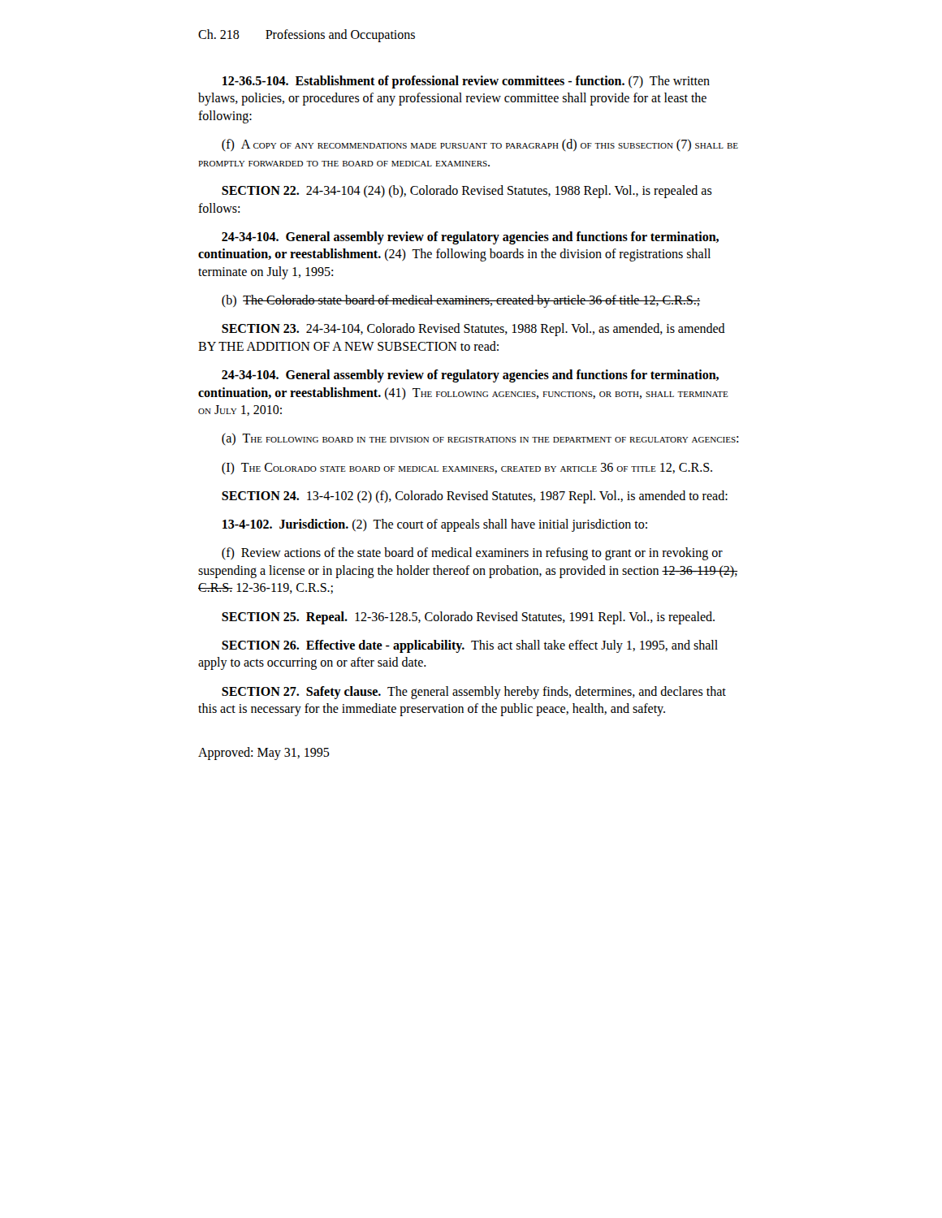Ch. 218 Professions and Occupations
12-36.5-104. Establishment of professional review committees - function. (7) The written bylaws, policies, or procedures of any professional review committee shall provide for at least the following:
(f) A copy of any recommendations made pursuant to paragraph (d) of this subsection (7) shall be promptly forwarded to the board of medical examiners.
SECTION 22. 24-34-104 (24) (b), Colorado Revised Statutes, 1988 Repl. Vol., is repealed as follows:
24-34-104. General assembly review of regulatory agencies and functions for termination, continuation, or reestablishment. (24) The following boards in the division of registrations shall terminate on July 1, 1995:
(b) The Colorado state board of medical examiners, created by article 36 of title 12, C.R.S.;
SECTION 23. 24-34-104, Colorado Revised Statutes, 1988 Repl. Vol., as amended, is amended BY THE ADDITION OF A NEW SUBSECTION to read:
24-34-104. General assembly review of regulatory agencies and functions for termination, continuation, or reestablishment. (41) The following agencies, functions, or both, shall terminate on July 1, 2010:
(a) The following board in the division of registrations in the department of regulatory agencies:
(I) The Colorado state board of medical examiners, created by article 36 of title 12, C.R.S.
SECTION 24. 13-4-102 (2) (f), Colorado Revised Statutes, 1987 Repl. Vol., is amended to read:
13-4-102. Jurisdiction. (2) The court of appeals shall have initial jurisdiction to:
(f) Review actions of the state board of medical examiners in refusing to grant or in revoking or suspending a license or in placing the holder thereof on probation, as provided in section 12-36-119 (2), C.R.S. 12-36-119, C.R.S.;
SECTION 25. Repeal. 12-36-128.5, Colorado Revised Statutes, 1991 Repl. Vol., is repealed.
SECTION 26. Effective date - applicability. This act shall take effect July 1, 1995, and shall apply to acts occurring on or after said date.
SECTION 27. Safety clause. The general assembly hereby finds, determines, and declares that this act is necessary for the immediate preservation of the public peace, health, and safety.
Approved: May 31, 1995